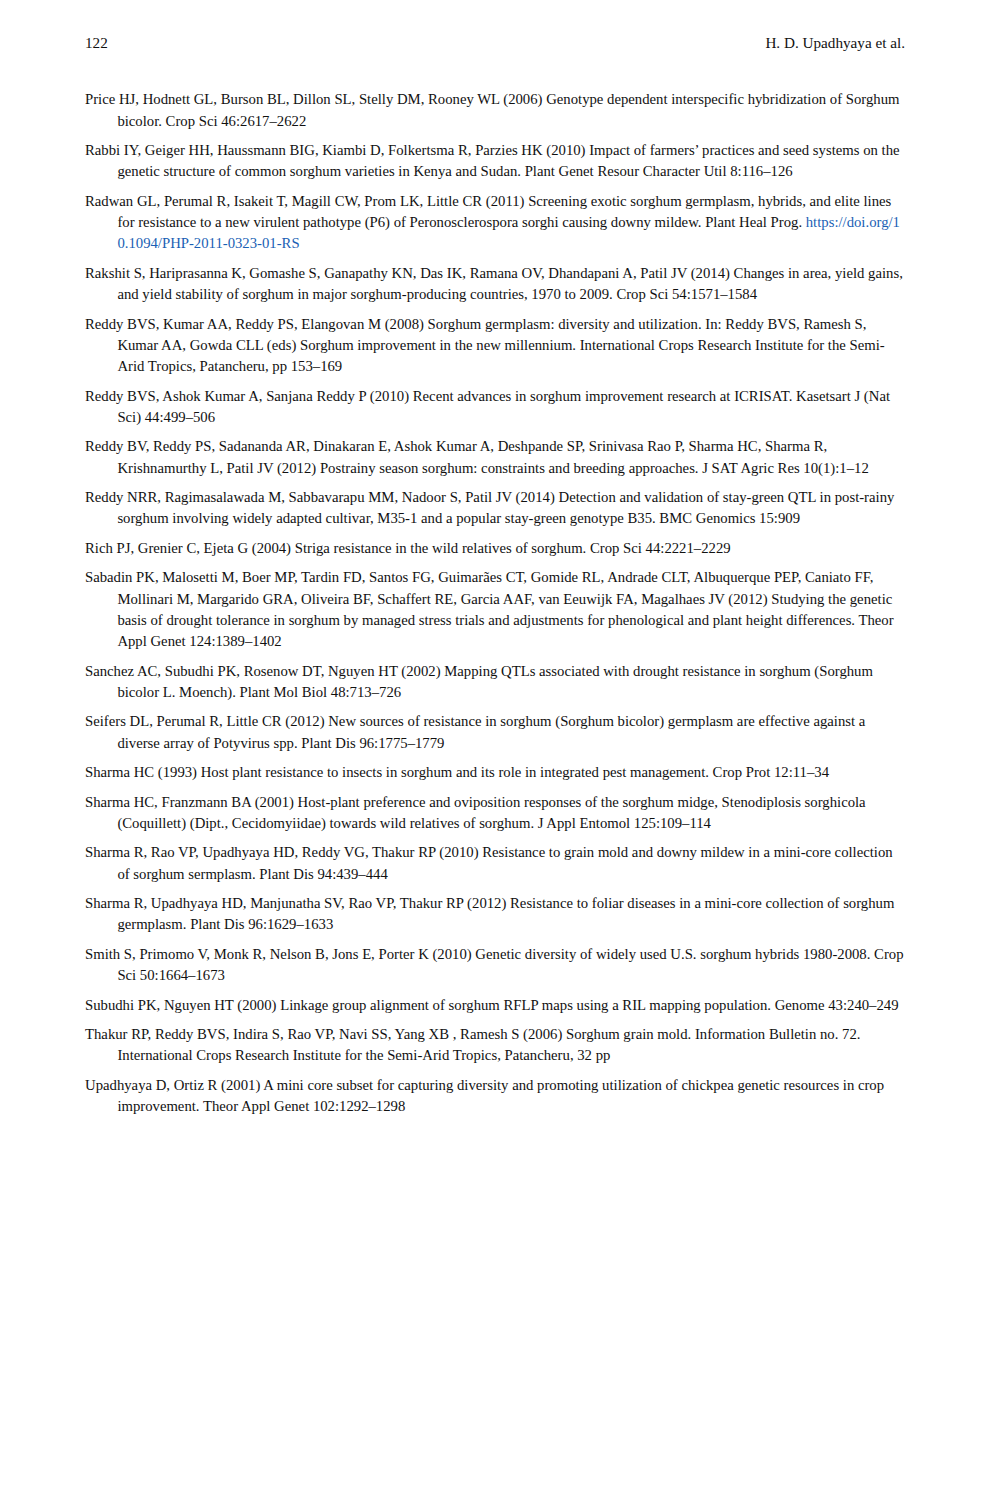122 H. D. Upadhyaya et al.
Price HJ, Hodnett GL, Burson BL, Dillon SL, Stelly DM, Rooney WL (2006) Genotype dependent interspecific hybridization of Sorghum bicolor. Crop Sci 46:2617–2622
Rabbi IY, Geiger HH, Haussmann BIG, Kiambi D, Folkertsma R, Parzies HK (2010) Impact of farmers’ practices and seed systems on the genetic structure of common sorghum varieties in Kenya and Sudan. Plant Genet Resour Character Util 8:116–126
Radwan GL, Perumal R, Isakeit T, Magill CW, Prom LK, Little CR (2011) Screening exotic sorghum germplasm, hybrids, and elite lines for resistance to a new virulent pathotype (P6) of Peronosclerospora sorghi causing downy mildew. Plant Heal Prog. https://doi.org/10.1094/PHP-2011-0323-01-RS
Rakshit S, Hariprasanna K, Gomashe S, Ganapathy KN, Das IK, Ramana OV, Dhandapani A, Patil JV (2014) Changes in area, yield gains, and yield stability of sorghum in major sorghum-producing countries, 1970 to 2009. Crop Sci 54:1571–1584
Reddy BVS, Kumar AA, Reddy PS, Elangovan M (2008) Sorghum germplasm: diversity and utilization. In: Reddy BVS, Ramesh S, Kumar AA, Gowda CLL (eds) Sorghum improvement in the new millennium. International Crops Research Institute for the Semi-Arid Tropics, Patancheru, pp 153–169
Reddy BVS, Ashok Kumar A, Sanjana Reddy P (2010) Recent advances in sorghum improvement research at ICRISAT. Kasetsart J (Nat Sci) 44:499–506
Reddy BV, Reddy PS, Sadananda AR, Dinakaran E, Ashok Kumar A, Deshpande SP, Srinivasa Rao P, Sharma HC, Sharma R, Krishnamurthy L, Patil JV (2012) Postrainy season sorghum: constraints and breeding approaches. J SAT Agric Res 10(1):1–12
Reddy NRR, Ragimasalawada M, Sabbavarapu MM, Nadoor S, Patil JV (2014) Detection and validation of stay-green QTL in post-rainy sorghum involving widely adapted cultivar, M35-1 and a popular stay-green genotype B35. BMC Genomics 15:909
Rich PJ, Grenier C, Ejeta G (2004) Striga resistance in the wild relatives of sorghum. Crop Sci 44:2221–2229
Sabadin PK, Malosetti M, Boer MP, Tardin FD, Santos FG, Guimarães CT, Gomide RL, Andrade CLT, Albuquerque PEP, Caniato FF, Mollinari M, Margarido GRA, Oliveira BF, Schaffert RE, Garcia AAF, van Eeuwijk FA, Magalhaes JV (2012) Studying the genetic basis of drought tolerance in sorghum by managed stress trials and adjustments for phenological and plant height differences. Theor Appl Genet 124:1389–1402
Sanchez AC, Subudhi PK, Rosenow DT, Nguyen HT (2002) Mapping QTLs associated with drought resistance in sorghum (Sorghum bicolor L. Moench). Plant Mol Biol 48:713–726
Seifers DL, Perumal R, Little CR (2012) New sources of resistance in sorghum (Sorghum bicolor) germplasm are effective against a diverse array of Potyvirus spp. Plant Dis 96:1775–1779
Sharma HC (1993) Host plant resistance to insects in sorghum and its role in integrated pest management. Crop Prot 12:11–34
Sharma HC, Franzmann BA (2001) Host-plant preference and oviposition responses of the sorghum midge, Stenodiplosis sorghicola (Coquillett) (Dipt., Cecidomyiidae) towards wild relatives of sorghum. J Appl Entomol 125:109–114
Sharma R, Rao VP, Upadhyaya HD, Reddy VG, Thakur RP (2010) Resistance to grain mold and downy mildew in a mini-core collection of sorghum sermplasm. Plant Dis 94:439–444
Sharma R, Upadhyaya HD, Manjunatha SV, Rao VP, Thakur RP (2012) Resistance to foliar diseases in a mini-core collection of sorghum germplasm. Plant Dis 96:1629–1633
Smith S, Primomo V, Monk R, Nelson B, Jons E, Porter K (2010) Genetic diversity of widely used U.S. sorghum hybrids 1980-2008. Crop Sci 50:1664–1673
Subudhi PK, Nguyen HT (2000) Linkage group alignment of sorghum RFLP maps using a RIL mapping population. Genome 43:240–249
Thakur RP, Reddy BVS, Indira S, Rao VP, Navi SS, Yang XB , Ramesh S (2006) Sorghum grain mold. Information Bulletin no. 72. International Crops Research Institute for the Semi-Arid Tropics, Patancheru, 32 pp
Upadhyaya D, Ortiz R (2001) A mini core subset for capturing diversity and promoting utilization of chickpea genetic resources in crop improvement. Theor Appl Genet 102:1292–1298